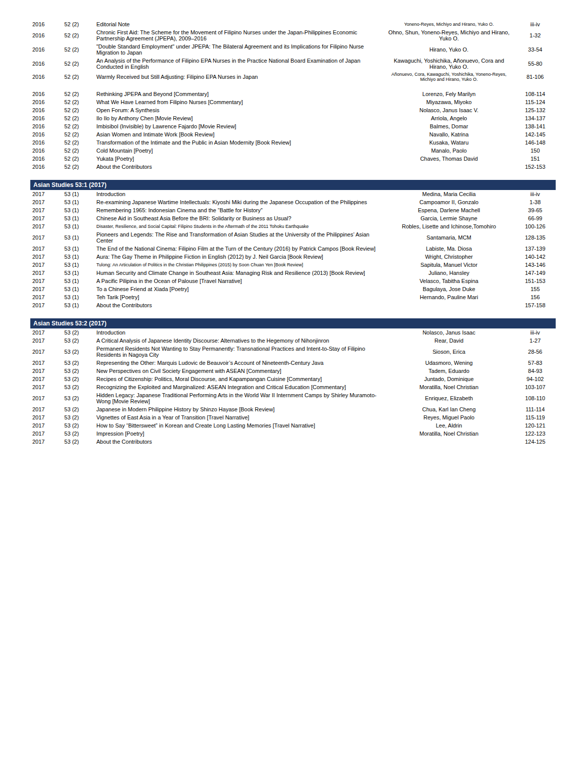| 2016 | 52 (2) | Editorial Note | Yoneno-Reyes, Michiyo and Hirano, Yuko O. | iii-iv |
| 2016 | 52 (2) | Chronic First Aid: The Scheme for the Movement of Filipino Nurses under the Japan-Philippines Economic Partnership Agreement (JPEPA), 2009–2016 | Ohno, Shun, Yoneno-Reyes, Michiyo and Hirano, Yuko O. | 1-32 |
| 2016 | 52 (2) | "Double Standard Employment" under JPEPA: The Bilateral Agreement and its Implications for Filipino Nurse Migration to Japan | Hirano, Yuko O. | 33-54 |
| 2016 | 52 (2) | An Analysis of the Performance of Filipino EPA Nurses in the Practice National Board Examination of Japan Conducted in English | Kawaguchi, Yoshichika, Añonuevo, Cora and Hirano, Yuko O. | 55-80 |
| 2016 | 52 (2) | Warmly Received but Still Adjusting: Filipino EPA Nurses in Japan | Añonuevo, Cora, Kawaguchi, Yoshichika, Yoneno-Reyes, Michiyo and Hirano, Yuko O. | 81-106 |
| 2016 | 52 (2) | Rethinking JPEPA and Beyond [Commentary] | Lorenzo, Fely Marilyn | 108-114 |
| 2016 | 52 (2) | What We Have Learned from Filipino Nurses [Commentary] | Miyazawa, Miyoko | 115-124 |
| 2016 | 52 (2) | Open Forum: A Synthesis | Nolasco, Janus Isaac V. | 125-132 |
| 2016 | 52 (2) | Ilo Ilo by Anthony Chen [Movie Review] | Arriola, Angelo | 134-137 |
| 2016 | 52 (2) | Imbisibol (Invisible) by Lawrence Fajardo [Movie Review] | Balmes, Domar | 138-141 |
| 2016 | 52 (2) | Asian Women and Intimate Work [Book Review] | Navallo, Katrina | 142-145 |
| 2016 | 52 (2) | Transformation of the Intimate and the Public in Asian Modernity [Book Review] | Kusaka, Wataru | 146-148 |
| 2016 | 52 (2) | Cold Mountain [Poetry] | Manalo, Paolo | 150 |
| 2016 | 52 (2) | Yukata [Poetry] | Chaves, Thomas David | 151 |
| 2016 | 52 (2) | About the Contributors | | 152-153 |
Asian Studies 53:1 (2017)
| 2017 | 53 (1) | Introduction | Medina, Maria Cecilia | iii-iv |
| 2017 | 53 (1) | Re-examining Japanese Wartime Intellectuals: Kiyoshi Miki during the Japanese Occupation of the Philippines | Campoamor II, Gonzalo | 1-38 |
| 2017 | 53 (1) | Remembering 1965: Indonesian Cinema and the “Battle for History” | Espena, Darlene Machell | 39-65 |
| 2017 | 53 (1) | Chinese Aid in Southeast Asia Before the BRI: Solidarity or Business as Usual? | Garcia, Lermie Shayne | 66-99 |
| 2017 | 53 (1) | Disaster, Resilience, and Social Capital: Filipino Students in the Aftermath of the 2011 Tohoku Earthquake | Robles, Lisette and Ichinose,Tomohiro | 100-126 |
| 2017 | 53 (1) | Pioneers and Legends: The Rise and Transformation of Asian Studies at the University of the Philippines’ Asian Center | Santamaria, MCM | 128-135 |
| 2017 | 53 (1) | The End of the National Cinema: Filipino Film at the Turn of the Century (2016) by Patrick Campos [Book Review] | Labiste, Ma. Diosa | 137-139 |
| 2017 | 53 (1) | Aura: The Gay Theme in Philippine Fiction in English (2012) by J. Neil Garcia [Book Review] | Wright, Christopher | 140-142 |
| 2017 | 53 (1) | Tulong: An Articulation of Politics in the Christian Philippines (2015) by Soon Chuan Yen [Book Review] | Sapitula, Manuel Victor | 143-146 |
| 2017 | 53 (1) | Human Security and Climate Change in Southeast Asia: Managing Risk and Resilience (2013) [Book Review] | Juliano, Hansley | 147-149 |
| 2017 | 53 (1) | A Pacific Pilipina in the Ocean of Palouse [Travel Narrative] | Velasco, Tabitha Espina | 151-153 |
| 2017 | 53 (1) | To a Chinese Friend at Xiada [Poetry] | Bagulaya, Jose Duke | 155 |
| 2017 | 53 (1) | Teh Tarik [Poetry] | Hernando, Pauline Mari | 156 |
| 2017 | 53 (1) | About the Contributors | | 157-158 |
Asian Studies 53:2 (2017)
| 2017 | 53 (2) | Introduction | Nolasco, Janus Isaac | iii-iv |
| 2017 | 53 (2) | A Critical Analysis of Japanese Identity Discourse: Alternatives to the Hegemony of Nihonjinron | Rear, David | 1-27 |
| 2017 | 53 (2) | Permanent Residents Not Wanting to Stay Permanently: Transnational Practices and Intent-to-Stay of Filipino Residents in Nagoya City | Sioson, Erica | 28-56 |
| 2017 | 53 (2) | Representing the Other: Marquis Ludovic de Beauvoir’s Account of Nineteenth-Century Java | Udasmoro, Wening | 57-83 |
| 2017 | 53 (2) | New Perspectives on Civil Society Engagement with ASEAN [Commentary] | Tadem, Eduardo | 84-93 |
| 2017 | 53 (2) | Recipes of Citizenship: Politics, Moral Discourse, and Kapampangan Cuisine [Commentary] | Juntado, Dominique | 94-102 |
| 2017 | 53 (2) | Recognizing the Exploited and Marginalized: ASEAN Integration and Critical Education [Commentary] | Moratilla, Noel Christian | 103-107 |
| 2017 | 53 (2) | Hidden Legacy: Japanese Traditional Performing Arts in the World War II Internment Camps by Shirley Muramoto-Wong [Movie Review] | Enriquez, Elizabeth | 108-110 |
| 2017 | 53 (2) | Japanese in Modern Philippine History by Shinzo Hayase [Book Review] | Chua, Karl Ian Cheng | 111-114 |
| 2017 | 53 (2) | Vignettes of East Asia in a Year of Transition [Travel Narrative] | Reyes, Miguel Paolo | 115-119 |
| 2017 | 53 (2) | How to Say “Bittersweet” in Korean and Create Long Lasting Memories [Travel Narrative] | Lee, Aldrin | 120-121 |
| 2017 | 53 (2) | Impression [Poetry] | Moratilla, Noel Christian | 122-123 |
| 2017 | 53 (2) | About the Contributors | | 124-125 |